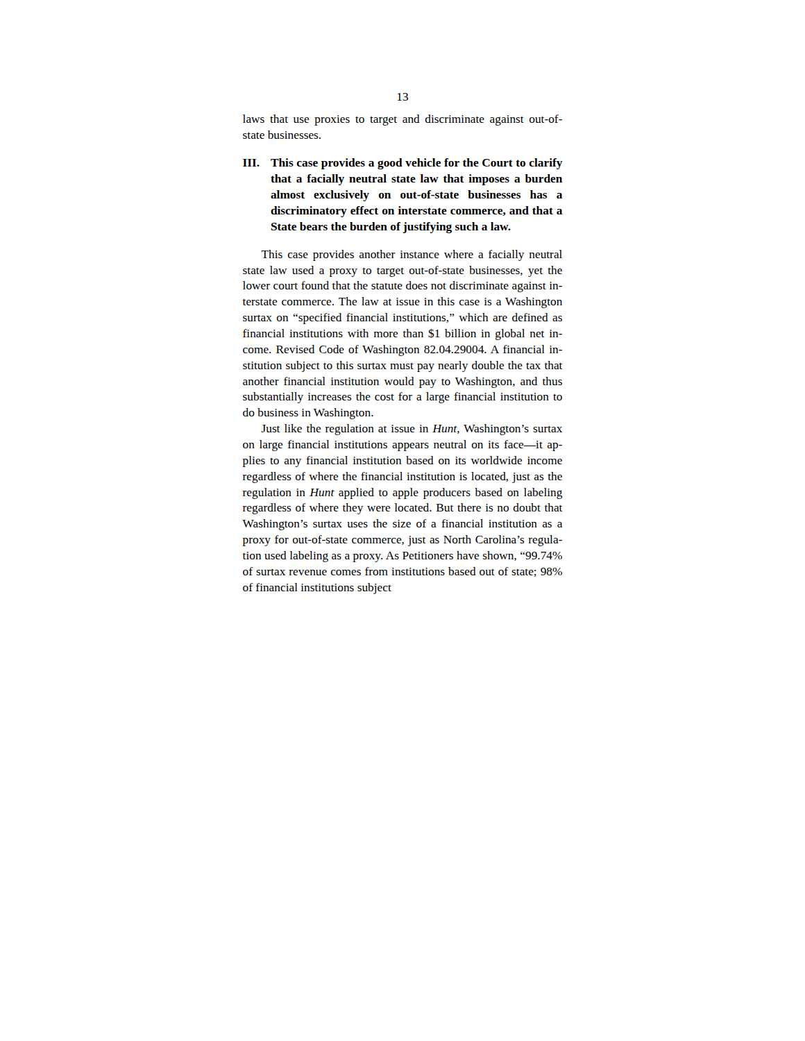13
laws that use proxies to target and discriminate against out-of-state businesses.
III. This case provides a good vehicle for the Court to clarify that a facially neutral state law that imposes a burden almost exclusively on out-of-state businesses has a discriminatory effect on interstate commerce, and that a State bears the burden of justifying such a law.
This case provides another instance where a facially neutral state law used a proxy to target out-of-state businesses, yet the lower court found that the statute does not discriminate against interstate commerce. The law at issue in this case is a Washington surtax on “specified financial institutions,” which are defined as financial institutions with more than $1 billion in global net income. Revised Code of Washington 82.04.29004. A financial institution subject to this surtax must pay nearly double the tax that another financial institution would pay to Washington, and thus substantially increases the cost for a large financial institution to do business in Washington.
Just like the regulation at issue in Hunt, Washington’s surtax on large financial institutions appears neutral on its face—it applies to any financial institution based on its worldwide income regardless of where the financial institution is located, just as the regulation in Hunt applied to apple producers based on labeling regardless of where they were located. But there is no doubt that Washington’s surtax uses the size of a financial institution as a proxy for out-of-state commerce, just as North Carolina’s regulation used labeling as a proxy. As Petitioners have shown, “99.74% of surtax revenue comes from institutions based out of state; 98% of financial institutions subject